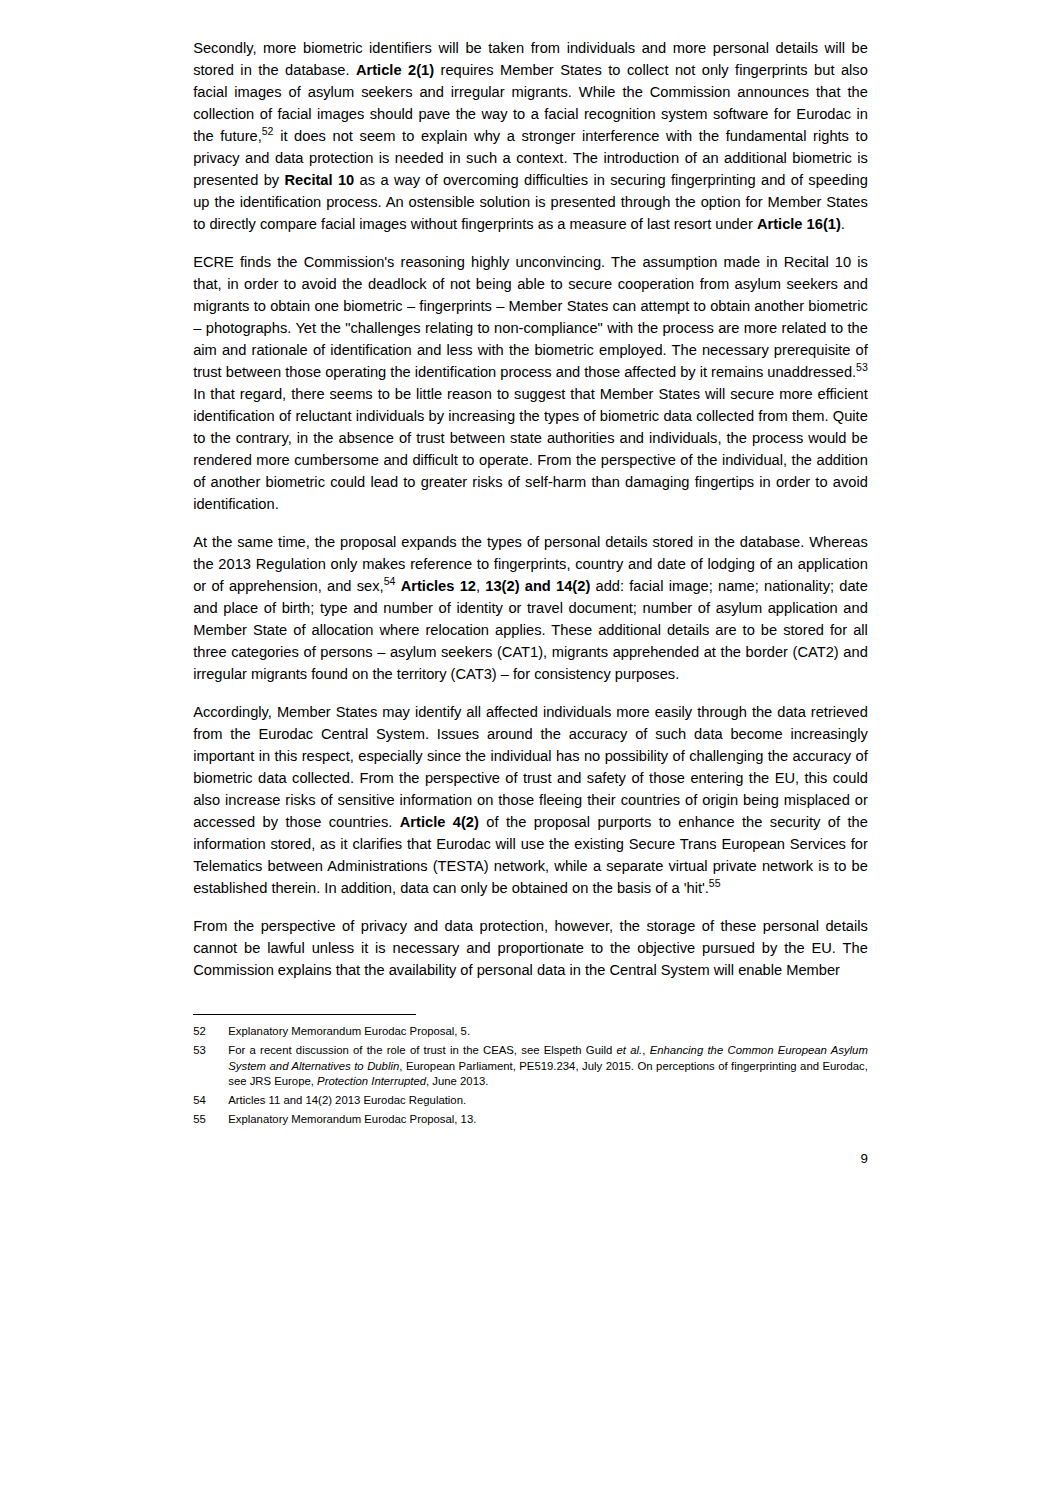Secondly, more biometric identifiers will be taken from individuals and more personal details will be stored in the database. Article 2(1) requires Member States to collect not only fingerprints but also facial images of asylum seekers and irregular migrants. While the Commission announces that the collection of facial images should pave the way to a facial recognition system software for Eurodac in the future,52 it does not seem to explain why a stronger interference with the fundamental rights to privacy and data protection is needed in such a context. The introduction of an additional biometric is presented by Recital 10 as a way of overcoming difficulties in securing fingerprinting and of speeding up the identification process. An ostensible solution is presented through the option for Member States to directly compare facial images without fingerprints as a measure of last resort under Article 16(1).
ECRE finds the Commission's reasoning highly unconvincing. The assumption made in Recital 10 is that, in order to avoid the deadlock of not being able to secure cooperation from asylum seekers and migrants to obtain one biometric – fingerprints – Member States can attempt to obtain another biometric – photographs. Yet the "challenges relating to non-compliance" with the process are more related to the aim and rationale of identification and less with the biometric employed. The necessary prerequisite of trust between those operating the identification process and those affected by it remains unaddressed.53 In that regard, there seems to be little reason to suggest that Member States will secure more efficient identification of reluctant individuals by increasing the types of biometric data collected from them. Quite to the contrary, in the absence of trust between state authorities and individuals, the process would be rendered more cumbersome and difficult to operate. From the perspective of the individual, the addition of another biometric could lead to greater risks of self-harm than damaging fingertips in order to avoid identification.
At the same time, the proposal expands the types of personal details stored in the database. Whereas the 2013 Regulation only makes reference to fingerprints, country and date of lodging of an application or of apprehension, and sex,54 Articles 12, 13(2) and 14(2) add: facial image; name; nationality; date and place of birth; type and number of identity or travel document; number of asylum application and Member State of allocation where relocation applies. These additional details are to be stored for all three categories of persons – asylum seekers (CAT1), migrants apprehended at the border (CAT2) and irregular migrants found on the territory (CAT3) – for consistency purposes.
Accordingly, Member States may identify all affected individuals more easily through the data retrieved from the Eurodac Central System. Issues around the accuracy of such data become increasingly important in this respect, especially since the individual has no possibility of challenging the accuracy of biometric data collected. From the perspective of trust and safety of those entering the EU, this could also increase risks of sensitive information on those fleeing their countries of origin being misplaced or accessed by those countries. Article 4(2) of the proposal purports to enhance the security of the information stored, as it clarifies that Eurodac will use the existing Secure Trans European Services for Telematics between Administrations (TESTA) network, while a separate virtual private network is to be established therein. In addition, data can only be obtained on the basis of a 'hit'.55
From the perspective of privacy and data protection, however, the storage of these personal details cannot be lawful unless it is necessary and proportionate to the objective pursued by the EU. The Commission explains that the availability of personal data in the Central System will enable Member
52 Explanatory Memorandum Eurodac Proposal, 5.
53 For a recent discussion of the role of trust in the CEAS, see Elspeth Guild et al., Enhancing the Common European Asylum System and Alternatives to Dublin, European Parliament, PE519.234, July 2015. On perceptions of fingerprinting and Eurodac, see JRS Europe, Protection Interrupted, June 2013.
54 Articles 11 and 14(2) 2013 Eurodac Regulation.
55 Explanatory Memorandum Eurodac Proposal, 13.
9